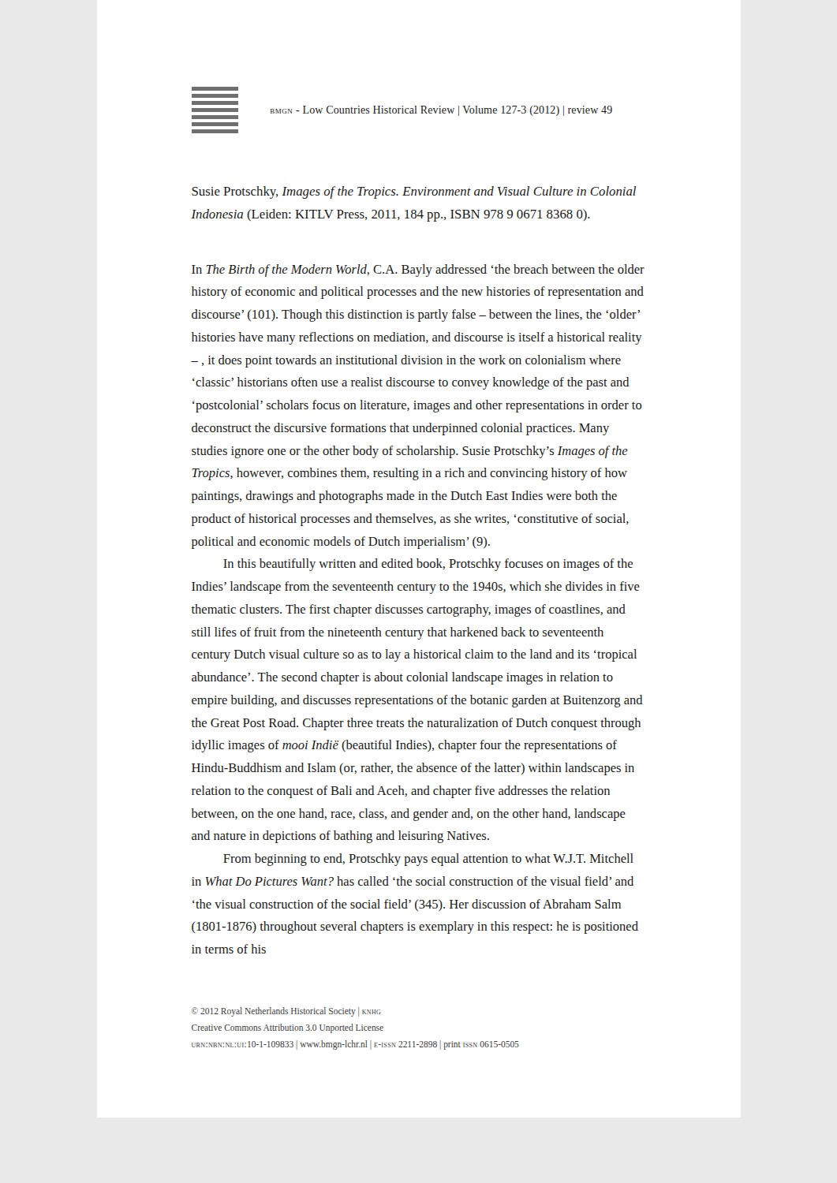bmgn - Low Countries Historical Review | Volume 127-3 (2012) | review 49
Susie Protschky, Images of the Tropics. Environment and Visual Culture in Colonial Indonesia (Leiden: KITLV Press, 2011, 184 pp., ISBN 978 9 0671 8368 0).
In The Birth of the Modern World, C.A. Bayly addressed ‘the breach between the older history of economic and political processes and the new histories of representation and discourse’ (101). Though this distinction is partly false – between the lines, the ‘older’ histories have many reflections on mediation, and discourse is itself a historical reality – , it does point towards an institutional division in the work on colonialism where ‘classic’ historians often use a realist discourse to convey knowledge of the past and ‘postcolonial’ scholars focus on literature, images and other representations in order to deconstruct the discursive formations that underpinned colonial practices. Many studies ignore one or the other body of scholarship. Susie Protschky’s Images of the Tropics, however, combines them, resulting in a rich and convincing history of how paintings, drawings and photographs made in the Dutch East Indies were both the product of historical processes and themselves, as she writes, ‘constitutive of social, political and economic models of Dutch imperialism’ (9).
In this beautifully written and edited book, Protschky focuses on images of the Indies’ landscape from the seventeenth century to the 1940s, which she divides in five thematic clusters. The first chapter discusses cartography, images of coastlines, and still lifes of fruit from the nineteenth century that harkened back to seventeenth century Dutch visual culture so as to lay a historical claim to the land and its ‘tropical abundance’. The second chapter is about colonial landscape images in relation to empire building, and discusses representations of the botanic garden at Buitenzorg and the Great Post Road. Chapter three treats the naturalization of Dutch conquest through idyllic images of mooi Indië (beautiful Indies), chapter four the representations of Hindu-Buddhism and Islam (or, rather, the absence of the latter) within landscapes in relation to the conquest of Bali and Aceh, and chapter five addresses the relation between, on the one hand, race, class, and gender and, on the other hand, landscape and nature in depictions of bathing and leisuring Natives.
From beginning to end, Protschky pays equal attention to what W.J.T. Mitchell in What Do Pictures Want? has called ‘the social construction of the visual field’ and ‘the visual construction of the social field’ (345). Her discussion of Abraham Salm (1801-1876) throughout several chapters is exemplary in this respect: he is positioned in terms of his
© 2012 Royal Netherlands Historical Society | knhg
Creative Commons Attribution 3.0 Unported License
urn:nbn:nl:ui: 10-1-109833 | www.bmgn-lchr.nl | e-issn 2211-2898 | print issn 0615-0505